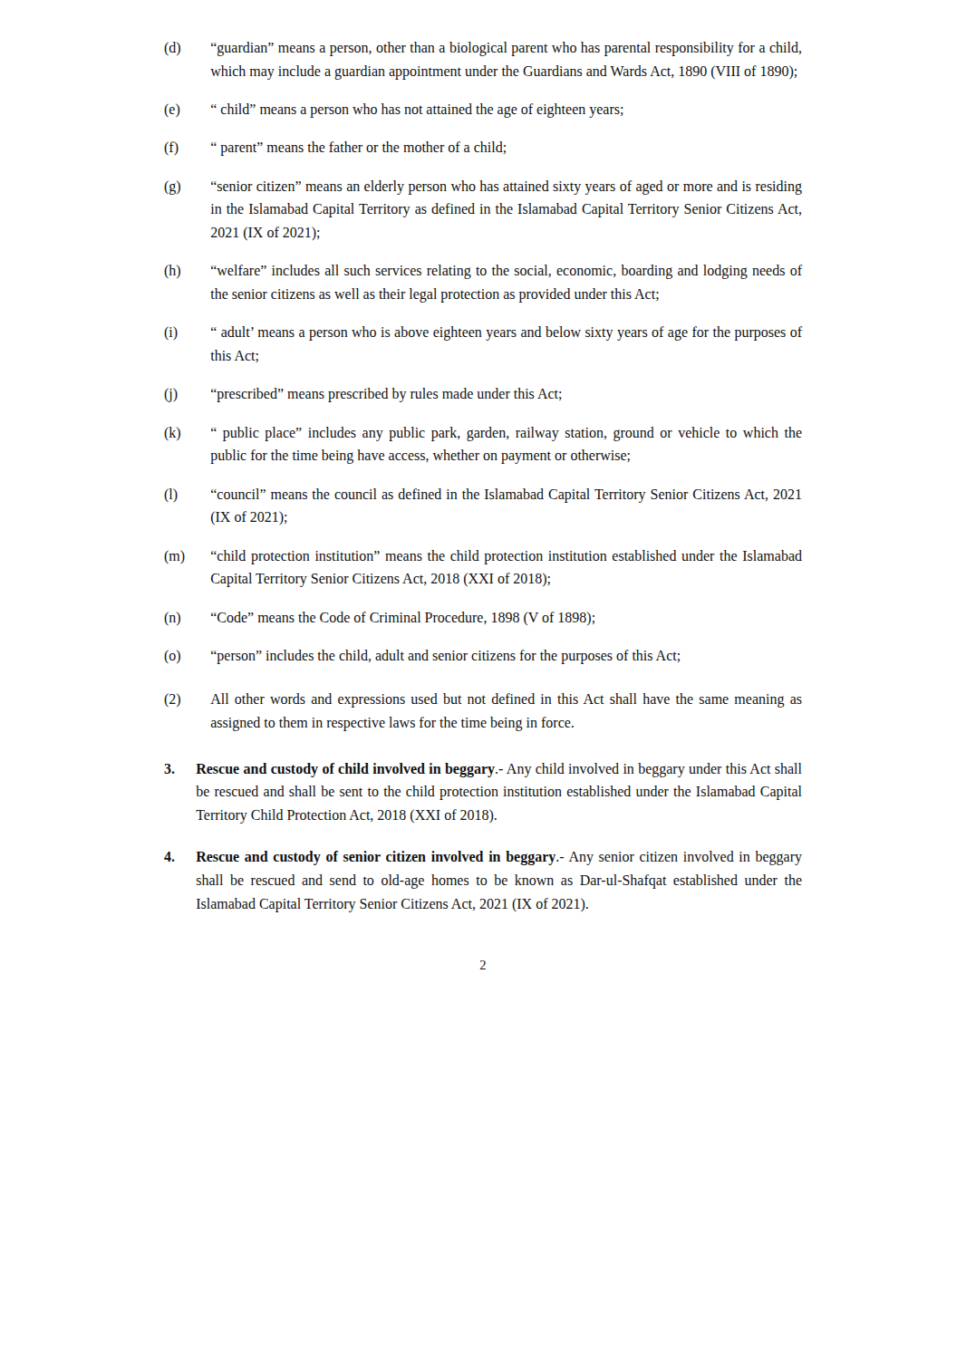(d)“guardian” means a person, other than a biological parent who has parental responsibility for a child, which may include a guardian appointment under the Guardians and Wards Act, 1890 (VIII of 1890);
(e)“ child” means a person who has not attained the age of eighteen years;
(f)“ parent” means the father or the mother of a child;
(g)“senior citizen” means an elderly person who has attained sixty years of aged or more and is residing in the Islamabad Capital Territory as defined in the Islamabad Capital Territory Senior Citizens Act, 2021 (IX of 2021);
(h)“welfare” includes all such services relating to the social, economic, boarding and lodging needs of the senior citizens as well as their legal protection as provided under this Act;
(i)“ adult’ means a person who is above eighteen years and below sixty years of age for the purposes of this Act;
(j)“prescribed” means prescribed by rules made under this Act;
(k)“ public place” includes any public park, garden, railway station, ground or vehicle to which the public for the time being have access, whether on payment or otherwise;
(l)“council” means the council as defined in the Islamabad Capital Territory Senior Citizens Act, 2021 (IX of 2021);
(m)“child protection institution” means the child protection institution established under the Islamabad Capital Territory Senior Citizens Act, 2018 (XXI of 2018);
(n)“Code” means the Code of Criminal Procedure, 1898 (V of 1898);
(o)“person” includes the child, adult and senior citizens for the purposes of this Act;
(2) All other words and expressions used but not defined in this Act shall have the same meaning as assigned to them in respective laws for the time being in force.
Rescue and custody of child involved in beggary.- Any child involved in beggary under this Act shall be rescued and shall be sent to the child protection institution established under the Islamabad Capital Territory Child Protection Act, 2018 (XXI of 2018).
Rescue and custody of senior citizen involved in beggary.- Any senior citizen involved in beggary shall be rescued and send to old-age homes to be known as Dar-ul-Shafqat established under the Islamabad Capital Territory Senior Citizens Act, 2021 (IX of 2021).
2